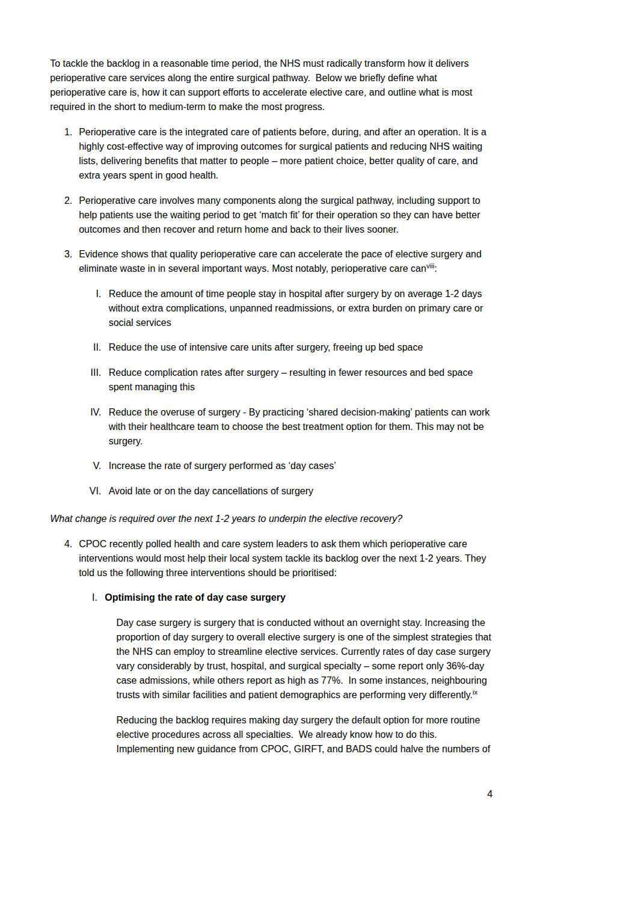To tackle the backlog in a reasonable time period, the NHS must radically transform how it delivers perioperative care services along the entire surgical pathway. Below we briefly define what perioperative care is, how it can support efforts to accelerate elective care, and outline what is most required in the short to medium-term to make the most progress.
Perioperative care is the integrated care of patients before, during, and after an operation. It is a highly cost-effective way of improving outcomes for surgical patients and reducing NHS waiting lists, delivering benefits that matter to people – more patient choice, better quality of care, and extra years spent in good health.
Perioperative care involves many components along the surgical pathway, including support to help patients use the waiting period to get ‘match fit’ for their operation so they can have better outcomes and then recover and return home and back to their lives sooner.
Evidence shows that quality perioperative care can accelerate the pace of elective surgery and eliminate waste in in several important ways. Most notably, perioperative care canviii:
Reduce the amount of time people stay in hospital after surgery by on average 1-2 days without extra complications, unpanned readmissions, or extra burden on primary care or social services
Reduce the use of intensive care units after surgery, freeing up bed space
Reduce complication rates after surgery – resulting in fewer resources and bed space spent managing this
Reduce the overuse of surgery - By practicing ‘shared decision-making’ patients can work with their healthcare team to choose the best treatment option for them. This may not be surgery.
Increase the rate of surgery performed as ‘day cases’
Avoid late or on the day cancellations of surgery
What change is required over the next 1-2 years to underpin the elective recovery?
CPOC recently polled health and care system leaders to ask them which perioperative care interventions would most help their local system tackle its backlog over the next 1-2 years. They told us the following three interventions should be prioritised:
Optimising the rate of day case surgery
Day case surgery is surgery that is conducted without an overnight stay. Increasing the proportion of day surgery to overall elective surgery is one of the simplest strategies that the NHS can employ to streamline elective services. Currently rates of day case surgery vary considerably by trust, hospital, and surgical specialty – some report only 36%-day case admissions, while others report as high as 77%. In some instances, neighbouring trusts with similar facilities and patient demographics are performing very differently.ix
Reducing the backlog requires making day surgery the default option for more routine elective procedures across all specialties. We already know how to do this. Implementing new guidance from CPOC, GIRFT, and BADS could halve the numbers of
4